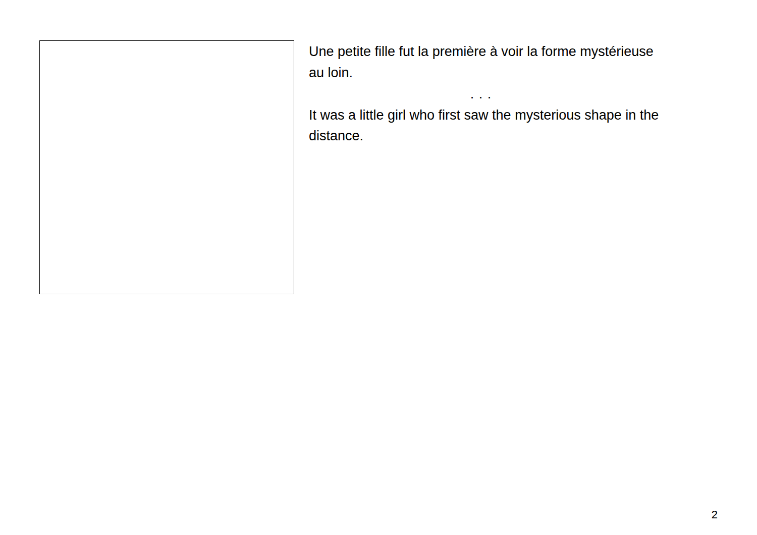Une petite fille fut la première à voir la forme mystérieuse au loin.
...
It was a little girl who first saw the mysterious shape in the distance.
2